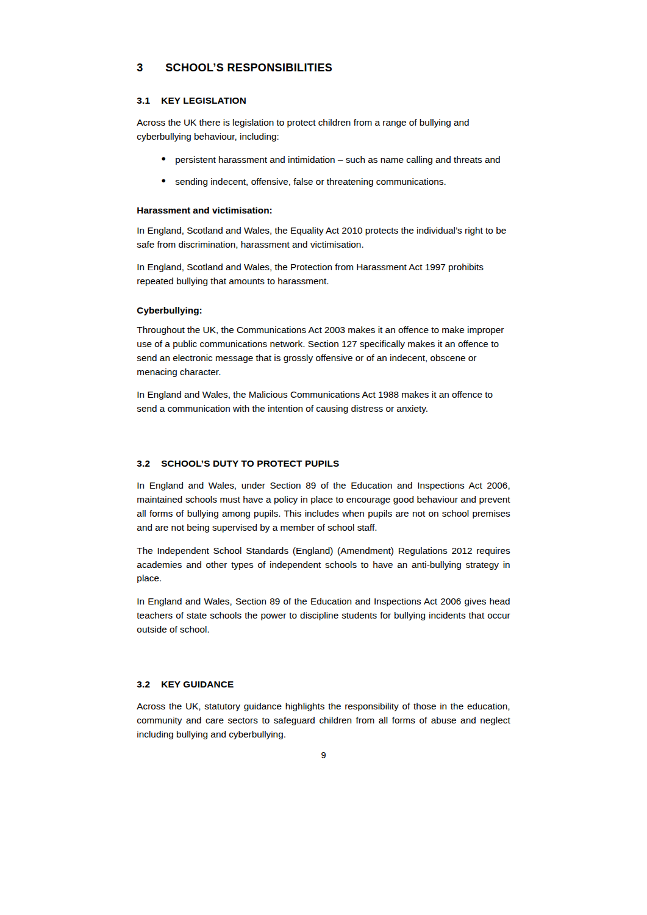3 SCHOOL’S RESPONSIBILITIES
3.1 KEY LEGISLATION
Across the UK there is legislation to protect children from a range of bullying and cyberbullying behaviour, including:
persistent harassment and intimidation – such as name calling and threats and
sending indecent, offensive, false or threatening communications.
Harassment and victimisation:
In England, Scotland and Wales, the Equality Act 2010 protects the individual’s right to be safe from discrimination, harassment and victimisation.
In England, Scotland and Wales, the Protection from Harassment Act 1997 prohibits repeated bullying that amounts to harassment.
Cyberbullying:
Throughout the UK, the Communications Act 2003 makes it an offence to make improper use of a public communications network. Section 127 specifically makes it an offence to send an electronic message that is grossly offensive or of an indecent, obscene or menacing character.
In England and Wales, the Malicious Communications Act 1988 makes it an offence to send a communication with the intention of causing distress or anxiety.
3.2 SCHOOL’S DUTY TO PROTECT PUPILS
In England and Wales, under Section 89 of the Education and Inspections Act 2006, maintained schools must have a policy in place to encourage good behaviour and prevent all forms of bullying among pupils. This includes when pupils are not on school premises and are not being supervised by a member of school staff.
The Independent School Standards (England) (Amendment) Regulations 2012 requires academies and other types of independent schools to have an anti-bullying strategy in place.
In England and Wales, Section 89 of the Education and Inspections Act 2006 gives head teachers of state schools the power to discipline students for bullying incidents that occur outside of school.
3.2 KEY GUIDANCE
Across the UK, statutory guidance highlights the responsibility of those in the education, community and care sectors to safeguard children from all forms of abuse and neglect including bullying and cyberbullying.
9